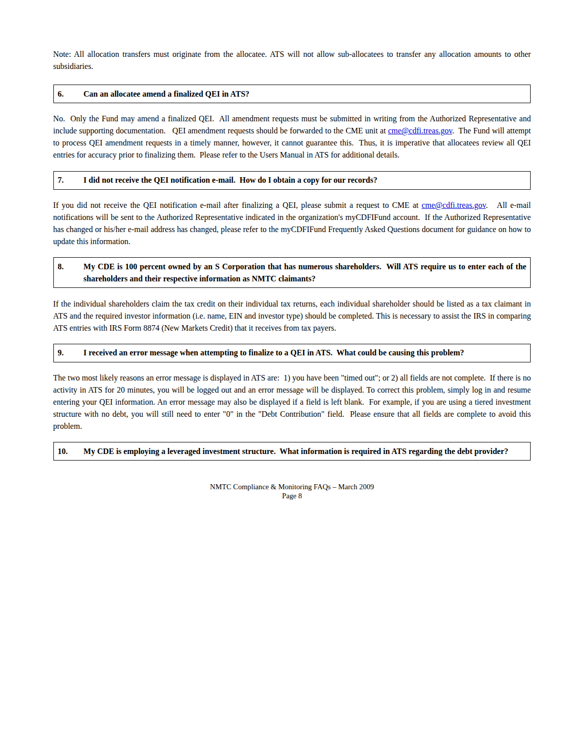Note: All allocation transfers must originate from the allocatee. ATS will not allow sub-allocatees to transfer any allocation amounts to other subsidiaries.
| 6. | Can an allocatee amend a finalized QEI in ATS? |
No. Only the Fund may amend a finalized QEI. All amendment requests must be submitted in writing from the Authorized Representative and include supporting documentation. QEI amendment requests should be forwarded to the CME unit at cme@cdfi.treas.gov. The Fund will attempt to process QEI amendment requests in a timely manner, however, it cannot guarantee this. Thus, it is imperative that allocatees review all QEI entries for accuracy prior to finalizing them. Please refer to the Users Manual in ATS for additional details.
| 7. | I did not receive the QEI notification e-mail. How do I obtain a copy for our records? |
If you did not receive the QEI notification e-mail after finalizing a QEI, please submit a request to CME at cme@cdfi.treas.gov. All e-mail notifications will be sent to the Authorized Representative indicated in the organization's myCDFIFund account. If the Authorized Representative has changed or his/her e-mail address has changed, please refer to the myCDFIFund Frequently Asked Questions document for guidance on how to update this information.
| 8. | My CDE is 100 percent owned by an S Corporation that has numerous shareholders. Will ATS require us to enter each of the shareholders and their respective information as NMTC claimants? |
If the individual shareholders claim the tax credit on their individual tax returns, each individual shareholder should be listed as a tax claimant in ATS and the required investor information (i.e. name, EIN and investor type) should be completed. This is necessary to assist the IRS in comparing ATS entries with IRS Form 8874 (New Markets Credit) that it receives from tax payers.
| 9. | I received an error message when attempting to finalize to a QEI in ATS. What could be causing this problem? |
The two most likely reasons an error message is displayed in ATS are: 1) you have been "timed out"; or 2) all fields are not complete. If there is no activity in ATS for 20 minutes, you will be logged out and an error message will be displayed. To correct this problem, simply log in and resume entering your QEI information. An error message may also be displayed if a field is left blank. For example, if you are using a tiered investment structure with no debt, you will still need to enter "0" in the "Debt Contribution" field. Please ensure that all fields are complete to avoid this problem.
| 10. | My CDE is employing a leveraged investment structure. What information is required in ATS regarding the debt provider? |
NMTC Compliance & Monitoring FAQs – March 2009
Page 8